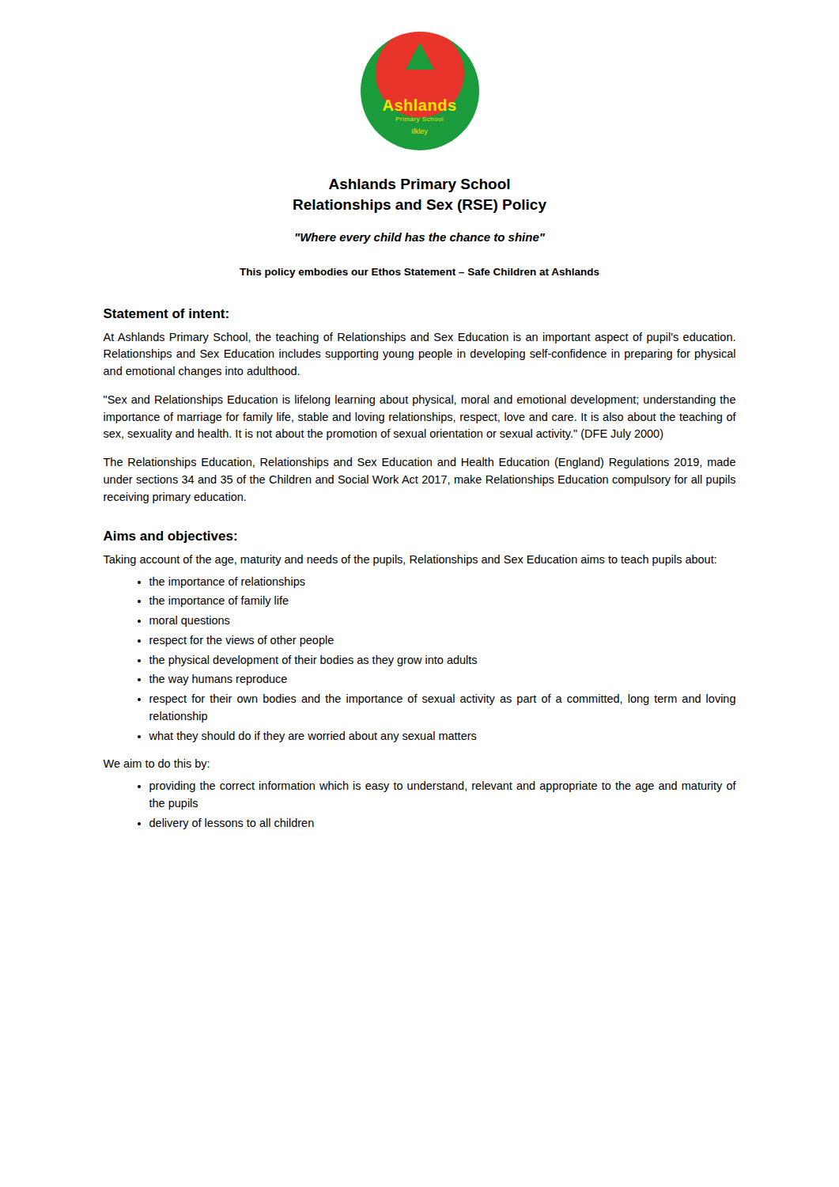Ashlands Primary School Ilkley
Ashlands Primary School
Relationships and Sex (RSE) Policy
"Where every child has the chance to shine"
This policy embodies our Ethos Statement – Safe Children at Ashlands
Statement of intent:
At Ashlands Primary School, the teaching of Relationships and Sex Education is an important aspect of pupil's education. Relationships and Sex Education includes supporting young people in developing self-confidence in preparing for physical and emotional changes into adulthood.
"Sex and Relationships Education is lifelong learning about physical, moral and emotional development; understanding the importance of marriage for family life, stable and loving relationships, respect, love and care. It is also about the teaching of sex, sexuality and health. It is not about the promotion of sexual orientation or sexual activity." (DFE July 2000)
The Relationships Education, Relationships and Sex Education and Health Education (England) Regulations 2019, made under sections 34 and 35 of the Children and Social Work Act 2017, make Relationships Education compulsory for all pupils receiving primary education.
Aims and objectives:
Taking account of the age, maturity and needs of the pupils, Relationships and Sex Education aims to teach pupils about:
the importance of relationships
the importance of family life
moral questions
respect for the views of other people
the physical development of their bodies as they grow into adults
the way humans reproduce
respect for their own bodies and the importance of sexual activity as part of a committed, long term and loving relationship
what they should do if they are worried about any sexual matters
We aim to do this by:
providing the correct information which is easy to understand, relevant and appropriate to the age and maturity of the pupils
delivery of lessons to all children